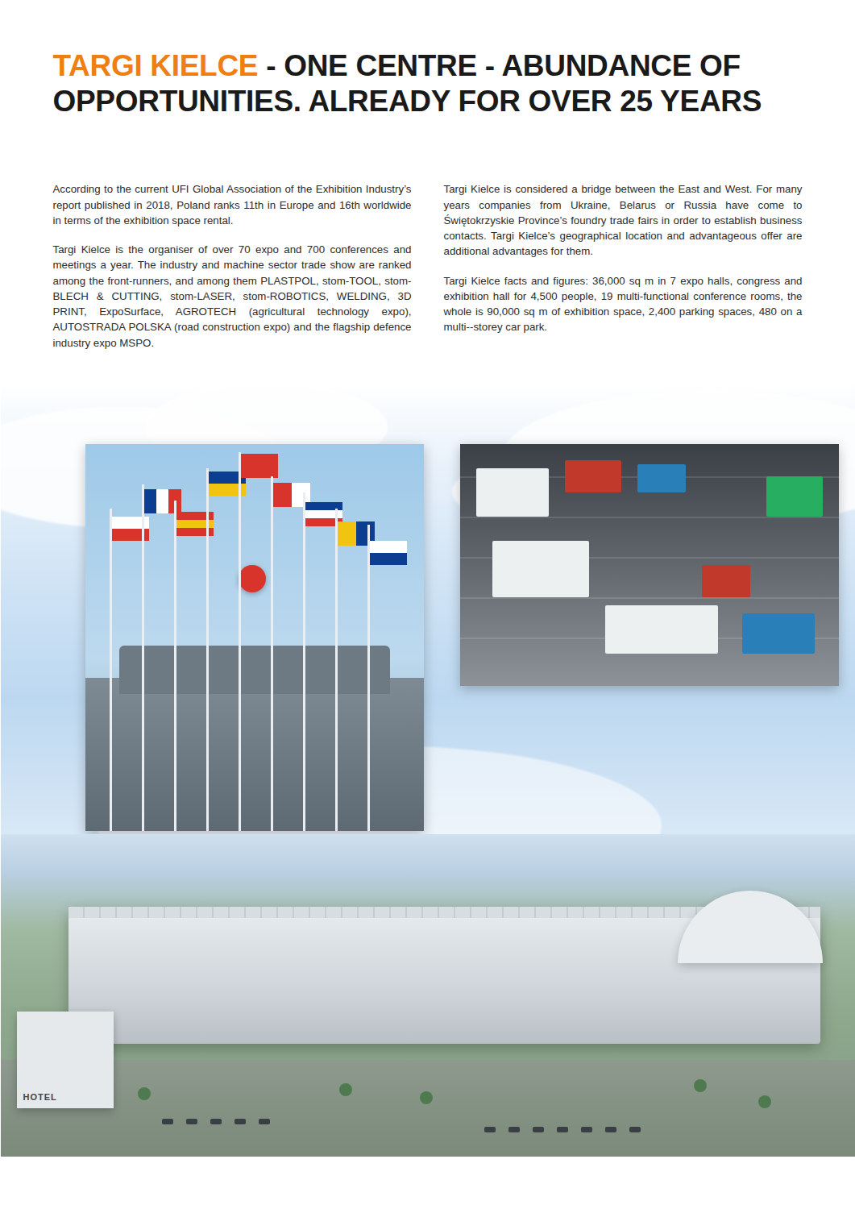Targi Kielce - One Centre - Abundance of
Opportunities. Already for over 25 years
According to the current UFI Global Association of the Exhibition Industry’s report published in 2018, Poland ranks 11th in Europe and 16th worldwide in terms of the exhibition space rental.
Targi Kielce is the organiser of over 70 expo and 700 conferences and meetings a year. The industry and machine sector trade show are ranked among the front-runners, and among them PLASTPOL, stom-TOOL, stom-BLECH & CUTTING, stom-LASER, stom-ROBOTICS, WELDING, 3D PRINT, ExpoSurface, AGROTECH (agricultural technology expo), AUTOSTRADA POLSKA (road construction expo) and the flagship defence industry expo MSPO.
Targi Kielce is considered a bridge between the East and West. For many years companies from Ukraine, Belarus or Russia have come to Świętokrzyskie Province’s foundry trade fairs in order to establish business contacts. Targi Kielce’s geographical location and advantageous offer are additional advantages for them.
Targi Kielce facts and figures: 36,000 sq m in 7 expo halls, congress and exhibition hall for 4,500 people, 19 multi-functional conference rooms, the whole is 90,000 sq m of exhibition space, 2,400 parking spaces, 480 on a multi--storey car park.
HOTEL